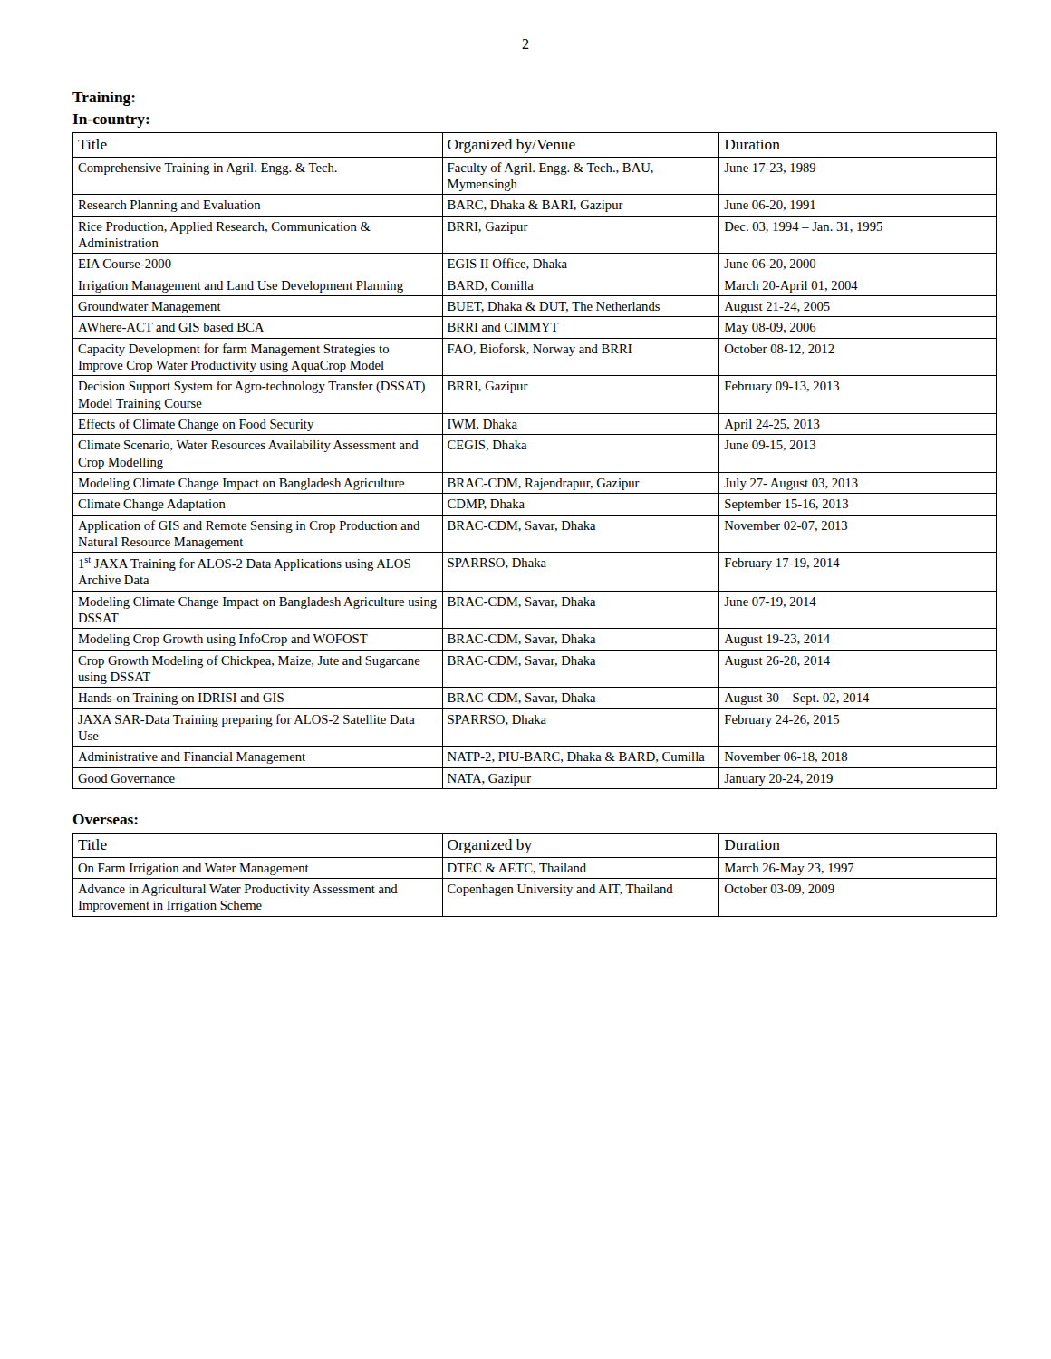2
Training:
In-country:
| Title | Organized by/Venue | Duration |
| --- | --- | --- |
| Comprehensive Training in Agril. Engg. & Tech. | Faculty of Agril. Engg. & Tech., BAU, Mymensingh | June 17-23, 1989 |
| Research Planning and Evaluation | BARC, Dhaka & BARI, Gazipur | June 06-20, 1991 |
| Rice Production, Applied Research, Communication & Administration | BRRI, Gazipur | Dec. 03, 1994 – Jan. 31, 1995 |
| EIA Course-2000 | EGIS II Office, Dhaka | June 06-20, 2000 |
| Irrigation Management and Land Use Development Planning | BARD, Comilla | March 20-April 01, 2004 |
| Groundwater Management | BUET, Dhaka & DUT, The Netherlands | August 21-24, 2005 |
| AWhere-ACT and GIS based BCA | BRRI and CIMMYT | May 08-09, 2006 |
| Capacity Development for farm Management Strategies to Improve Crop Water Productivity using AquaCrop Model | FAO, Bioforsk, Norway and BRRI | October 08-12, 2012 |
| Decision Support System for Agro-technology Transfer (DSSAT) Model Training Course | BRRI, Gazipur | February 09-13, 2013 |
| Effects of Climate Change on Food Security | IWM, Dhaka | April 24-25, 2013 |
| Climate Scenario, Water Resources Availability Assessment and Crop Modelling | CEGIS, Dhaka | June 09-15, 2013 |
| Modeling Climate Change Impact on Bangladesh Agriculture | BRAC-CDM, Rajendrapur, Gazipur | July 27- August 03, 2013 |
| Climate Change Adaptation | CDMP, Dhaka | September 15-16, 2013 |
| Application of GIS and Remote Sensing in Crop Production and Natural Resource Management | BRAC-CDM, Savar, Dhaka | November 02-07, 2013 |
| 1 st JAXA Training for ALOS-2 Data Applications using ALOS Archive Data | SPARRSO, Dhaka | February 17-19, 2014 |
| Modeling Climate Change Impact on Bangladesh Agriculture using DSSAT | BRAC-CDM, Savar, Dhaka | June 07-19, 2014 |
| Modeling Crop Growth using InfoCrop and WOFOST | BRAC-CDM, Savar, Dhaka | August 19-23, 2014 |
| Crop Growth Modeling of Chickpea, Maize, Jute and Sugarcane using DSSAT | BRAC-CDM, Savar, Dhaka | August 26-28, 2014 |
| Hands-on Training on IDRISI and GIS | BRAC-CDM, Savar, Dhaka | August 30 – Sept. 02, 2014 |
| JAXA SAR-Data Training preparing for ALOS-2 Satellite Data Use | SPARRSO, Dhaka | February 24-26, 2015 |
| Administrative and Financial Management | NATP-2, PIU-BARC, Dhaka & BARD, Cumilla | November 06-18, 2018 |
| Good Governance | NATA, Gazipur | January 20-24, 2019 |
Overseas:
| Title | Organized by | Duration |
| --- | --- | --- |
| On Farm Irrigation and Water Management | DTEC & AETC, Thailand | March 26-May 23, 1997 |
| Advance in Agricultural Water Productivity Assessment and Improvement in Irrigation Scheme | Copenhagen University and AIT, Thailand | October 03-09, 2009 |